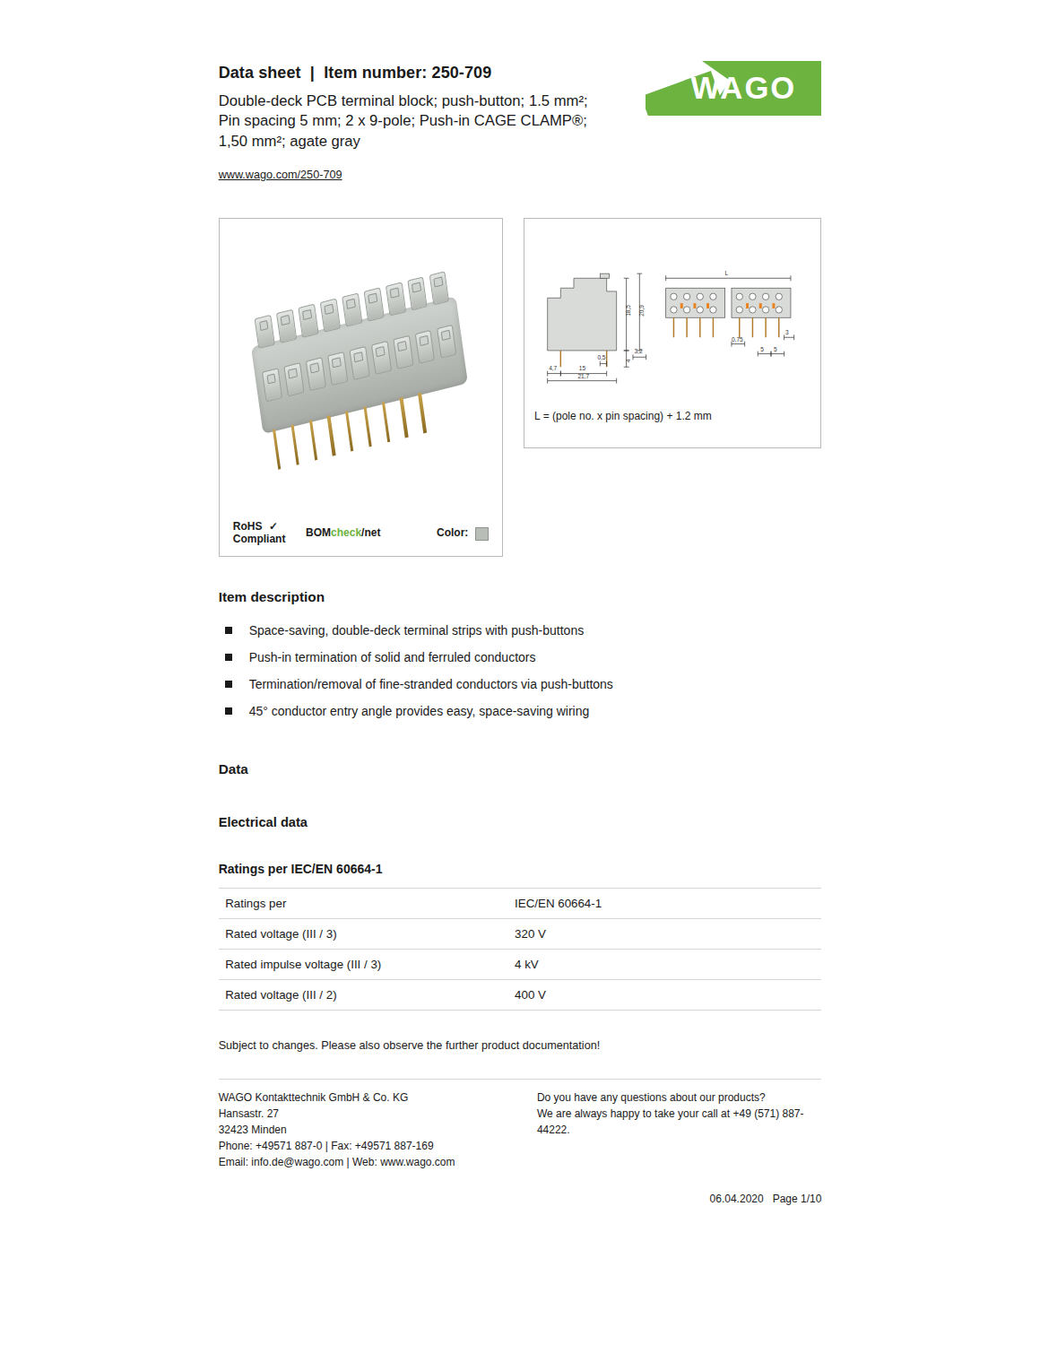Data sheet | Item number: 250-709
Double-deck PCB terminal block; push-button; 1.5 mm²; Pin spacing 5 mm; 2 x 9-pole; Push-in CAGE CLAMP®; 1,50 mm²; agate gray
www.wago.com/250-709
WAGO
RoHS✓
Compliant
BOMcheck/net
Color:
18,5 20,9 4 4,7 15 21,7 0,5 3,2 L 0,75 5 5 3
L = (pole no. x pin spacing) + 1.2 mm
Item description
Space-saving, double-deck terminal strips with push-buttons
Push-in termination of solid and ferruled conductors
Termination/removal of fine-stranded conductors via push-buttons
45° conductor entry angle provides easy, space-saving wiring
Data
Electrical data
Ratings per IEC/EN 60664-1
| Ratings per | IEC/EN 60664-1 |
| Rated voltage (III / 3) | 320 V |
| Rated impulse voltage (III / 3) | 4 kV |
| Rated voltage (III / 2) | 400 V |
Subject to changes. Please also observe the further product documentation!
WAGO Kontakttechnik GmbH & Co. KG
Hansastr. 27
32423 Minden
Phone: +49571 887-0 | Fax: +49571 887-169
Email: info.de@wago.com | Web: www.wago.com
Do you have any questions about our products?
We are always happy to take your call at +49 (571) 887-44222.
06.04.2020 Page 1/10